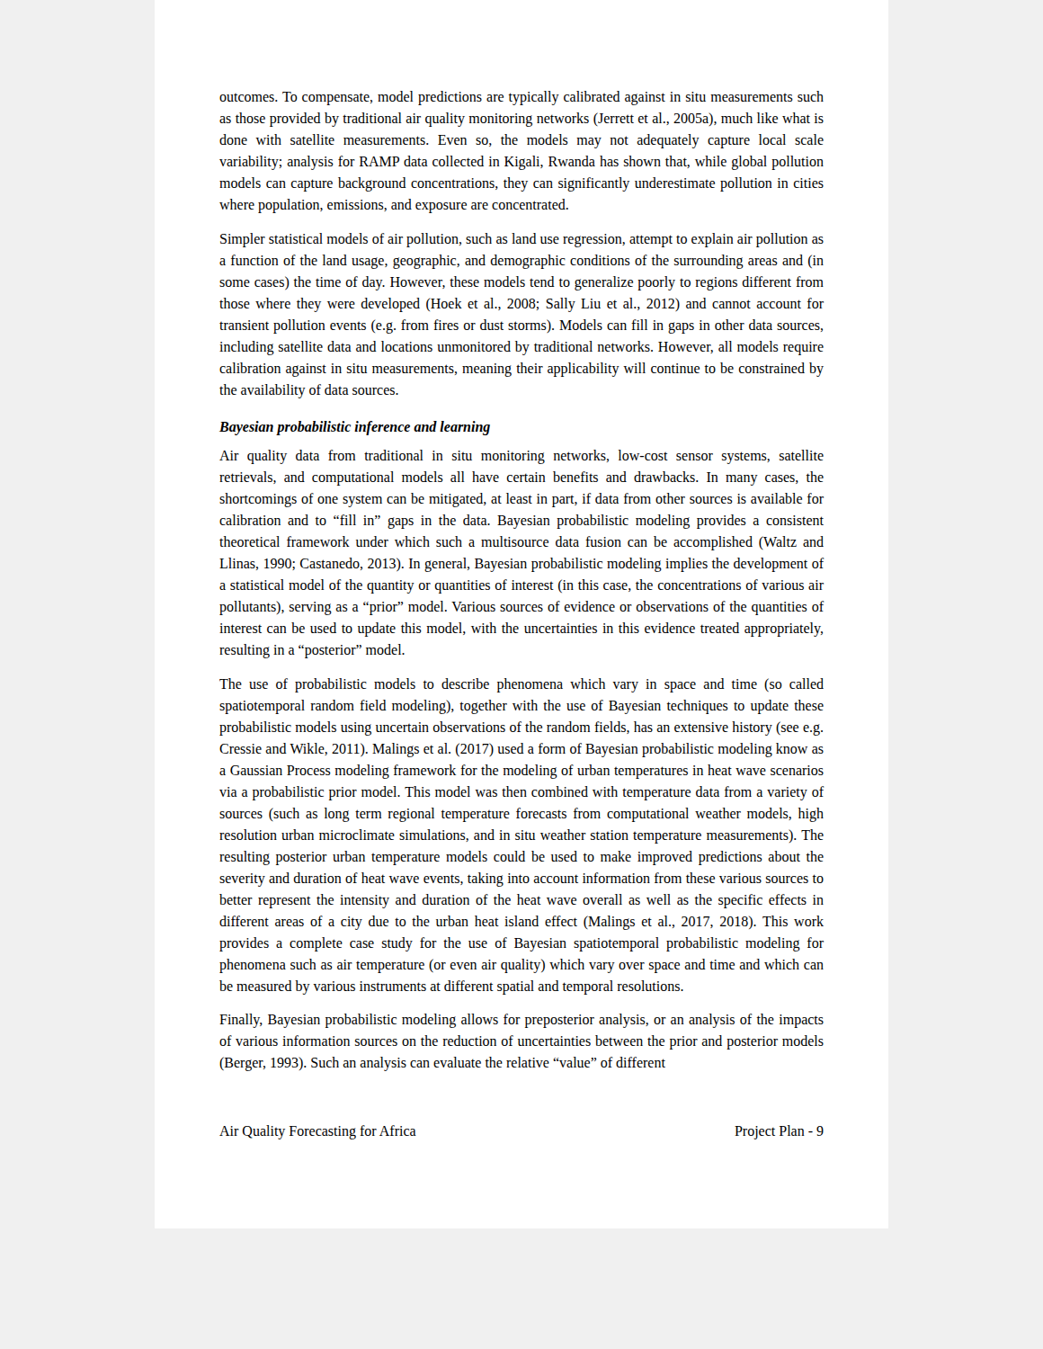outcomes. To compensate, model predictions are typically calibrated against in situ measurements such as those provided by traditional air quality monitoring networks (Jerrett et al., 2005a), much like what is done with satellite measurements. Even so, the models may not adequately capture local scale variability; analysis for RAMP data collected in Kigali, Rwanda has shown that, while global pollution models can capture background concentrations, they can significantly underestimate pollution in cities where population, emissions, and exposure are concentrated.
Simpler statistical models of air pollution, such as land use regression, attempt to explain air pollution as a function of the land usage, geographic, and demographic conditions of the surrounding areas and (in some cases) the time of day. However, these models tend to generalize poorly to regions different from those where they were developed (Hoek et al., 2008; Sally Liu et al., 2012) and cannot account for transient pollution events (e.g. from fires or dust storms). Models can fill in gaps in other data sources, including satellite data and locations unmonitored by traditional networks. However, all models require calibration against in situ measurements, meaning their applicability will continue to be constrained by the availability of data sources.
Bayesian probabilistic inference and learning
Air quality data from traditional in situ monitoring networks, low-cost sensor systems, satellite retrievals, and computational models all have certain benefits and drawbacks. In many cases, the shortcomings of one system can be mitigated, at least in part, if data from other sources is available for calibration and to “fill in” gaps in the data. Bayesian probabilistic modeling provides a consistent theoretical framework under which such a multisource data fusion can be accomplished (Waltz and Llinas, 1990; Castanedo, 2013). In general, Bayesian probabilistic modeling implies the development of a statistical model of the quantity or quantities of interest (in this case, the concentrations of various air pollutants), serving as a “prior” model. Various sources of evidence or observations of the quantities of interest can be used to update this model, with the uncertainties in this evidence treated appropriately, resulting in a “posterior” model.
The use of probabilistic models to describe phenomena which vary in space and time (so called spatiotemporal random field modeling), together with the use of Bayesian techniques to update these probabilistic models using uncertain observations of the random fields, has an extensive history (see e.g. Cressie and Wikle, 2011). Malings et al. (2017) used a form of Bayesian probabilistic modeling know as a Gaussian Process modeling framework for the modeling of urban temperatures in heat wave scenarios via a probabilistic prior model. This model was then combined with temperature data from a variety of sources (such as long term regional temperature forecasts from computational weather models, high resolution urban microclimate simulations, and in situ weather station temperature measurements). The resulting posterior urban temperature models could be used to make improved predictions about the severity and duration of heat wave events, taking into account information from these various sources to better represent the intensity and duration of the heat wave overall as well as the specific effects in different areas of a city due to the urban heat island effect (Malings et al., 2017, 2018). This work provides a complete case study for the use of Bayesian spatiotemporal probabilistic modeling for phenomena such as air temperature (or even air quality) which vary over space and time and which can be measured by various instruments at different spatial and temporal resolutions.
Finally, Bayesian probabilistic modeling allows for preposterior analysis, or an analysis of the impacts of various information sources on the reduction of uncertainties between the prior and posterior models (Berger, 1993). Such an analysis can evaluate the relative “value” of different
Air Quality Forecasting for Africa
Project Plan - 9